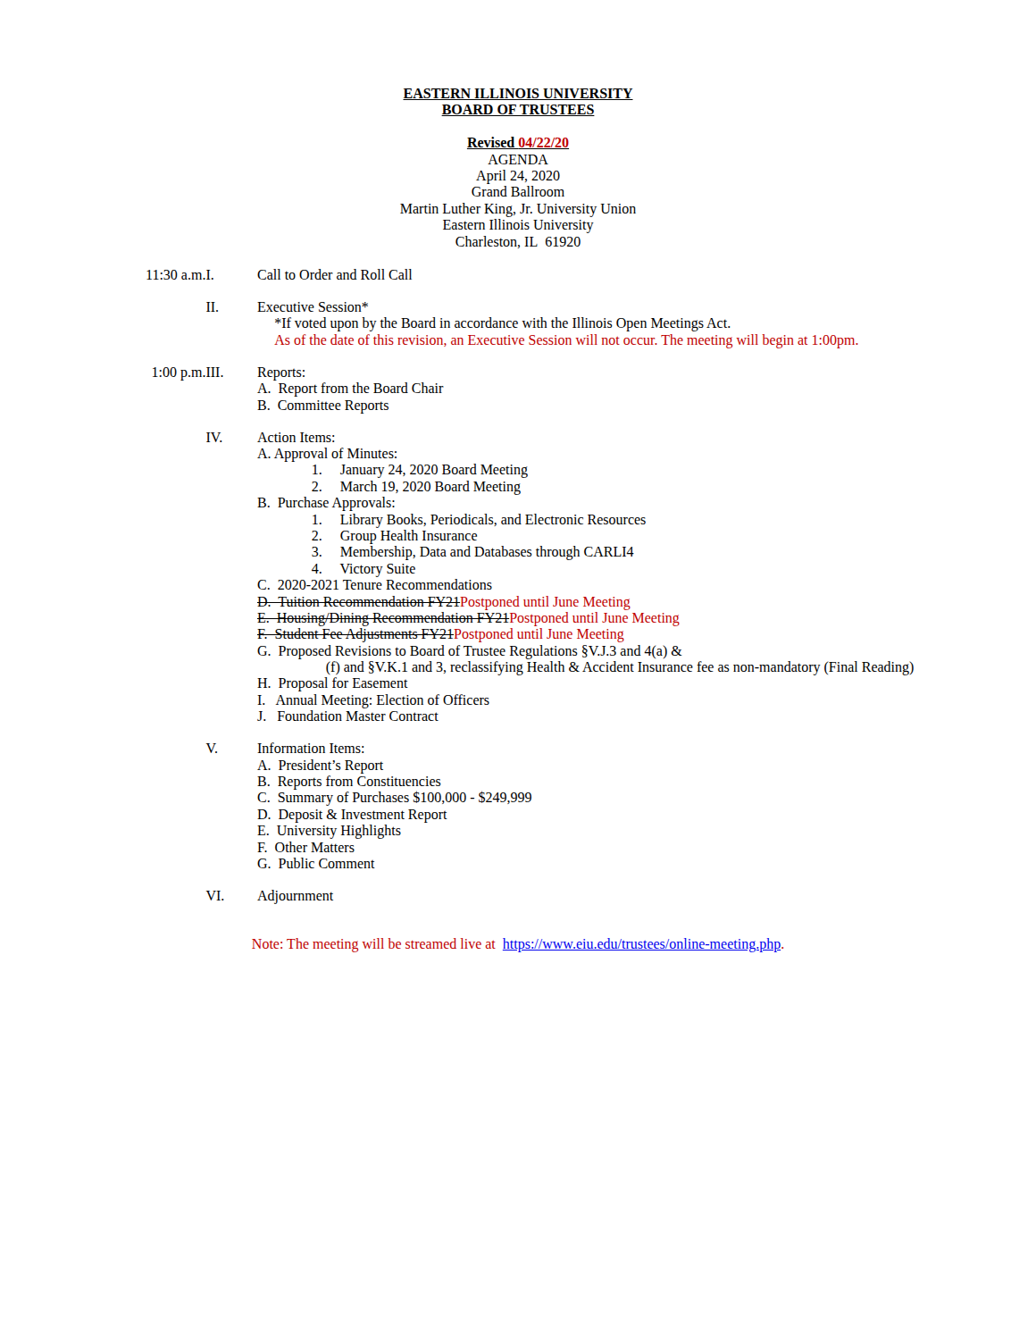EASTERN ILLINOIS UNIVERSITY
BOARD OF TRUSTEES
Revised 04/22/20
AGENDA
April 24, 2020
Grand Ballroom
Martin Luther King, Jr. University Union
Eastern Illinois University
Charleston, IL 61920
| 11:30 a.m. | I. | Call to Order and Roll Call |
| | II. | Executive Session* *If voted upon by the Board in accordance with the Illinois Open Meetings Act. As of the date of this revision, an Executive Session will not occur. The meeting will begin at 1:00pm. |
| 1:00 p.m. | III. | Reports: A. Report from the Board Chair B. Committee Reports |
| | IV. | Action Items: A. Approval of Minutes: 1. January 24, 2020 Board Meeting 2. March 19, 2020 Board Meeting B. Purchase Approvals: 1. Library Books, Periodicals, and Electronic Resources 2. Group Health Insurance 3. Membership, Data and Databases through CARLI4 4. Victory Suite C. 2020-2021 Tenure Recommendations D. Tuition Recommendation FY21 Postponed until June Meeting E. Housing/Dining Recommendation FY21 Postponed until June Meeting F. Student Fee Adjustments FY21 Postponed until June Meeting G. Proposed Revisions to Board of Trustee Regulations §V.J.3 and 4(a) & (f) and §V.K.1 and 3, reclassifying Health & Accident Insurance fee as non-mandatory (Final Reading) H. Proposal for Easement I. Annual Meeting: Election of Officers J. Foundation Master Contract |
| | V. | Information Items: A. President’s Report B. Reports from Constituencies C. Summary of Purchases $100,000 - $249,999 D. Deposit & Investment Report E. University Highlights F. Other Matters G. Public Comment |
| | VI. | Adjournment |
Note: The meeting will be streamed live at https://www.eiu.edu/trustees/online-meeting.php.